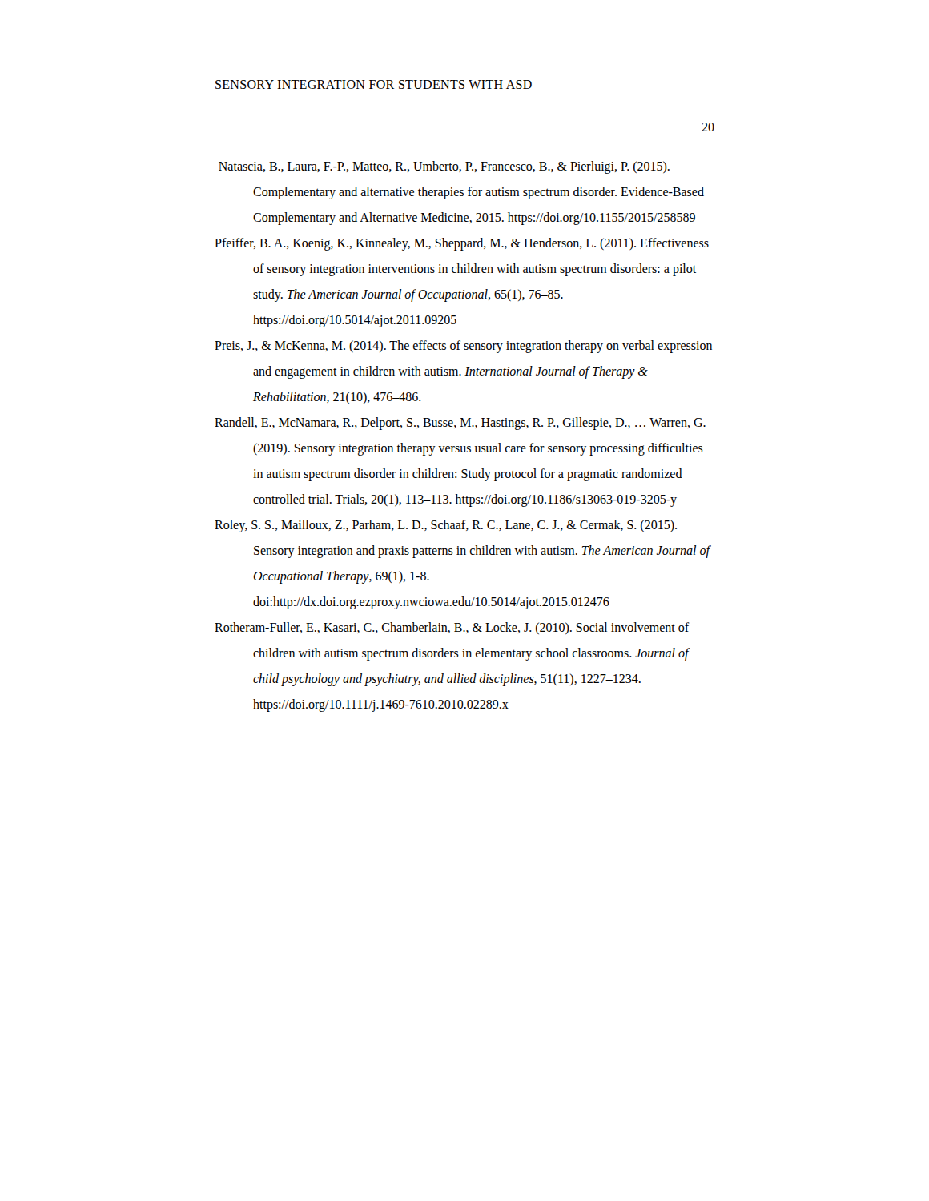Sensory Integration for Students with ASD
20
Natascia, B., Laura, F.-P., Matteo, R., Umberto, P., Francesco, B., & Pierluigi, P. (2015). Complementary and alternative therapies for autism spectrum disorder. Evidence-Based Complementary and Alternative Medicine, 2015. https://doi.org/10.1155/2015/258589
Pfeiffer, B. A., Koenig, K., Kinnealey, M., Sheppard, M., & Henderson, L. (2011). Effectiveness of sensory integration interventions in children with autism spectrum disorders: a pilot study. The American Journal of Occupational, 65(1), 76–85. https://doi.org/10.5014/ajot.2011.09205
Preis, J., & McKenna, M. (2014). The effects of sensory integration therapy on verbal expression
and engagement in children with autism. International Journal of Therapy & Rehabilitation, 21(10), 476–486.
Randell, E., McNamara, R., Delport, S., Busse, M., Hastings, R. P., Gillespie, D., … Warren, G. (2019). Sensory integration therapy versus usual care for sensory processing difficulties in autism spectrum disorder in children: Study protocol for a pragmatic randomized controlled trial. Trials, 20(1), 113–113. https://doi.org/10.1186/s13063-019-3205-y
Roley, S. S., Mailloux, Z., Parham, L. D., Schaaf, R. C., Lane, C. J., & Cermak, S. (2015). Sensory integration and praxis patterns in children with autism. The American Journal of Occupational Therapy, 69(1), 1-8.
doi:http://dx.doi.org.ezproxy.nwciowa.edu/10.5014/ajot.2015.012476
Rotheram-Fuller, E., Kasari, C., Chamberlain, B., & Locke, J. (2010). Social involvement of children with autism spectrum disorders in elementary school classrooms. Journal of child psychology and psychiatry, and allied disciplines, 51(11), 1227–1234. https://doi.org/10.1111/j.1469-7610.2010.02289.x